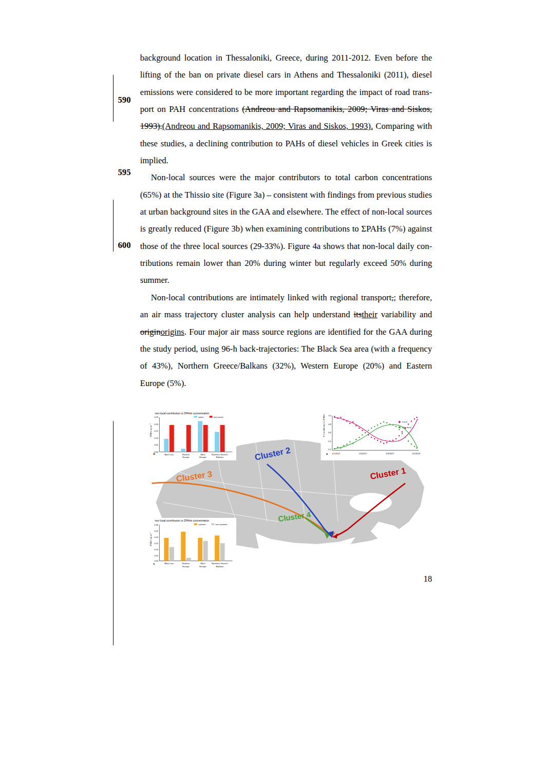590
595
600
background location in Thessaloniki, Greece, during 2011-2012. Even before the lifting of the ban on private diesel cars in Athens and Thessaloniki (2011), diesel emissions were considered to be more important regarding the impact of road transport on PAH concentrations (Andreou and Rapsomanikis, 2009; Viras and Siskos, 1993).(Andreou and Rapsomanikis, 2009; Viras and Siskos, 1993). Comparing with these studies, a declining contribution to PAHs of diesel vehicles in Greek cities is implied.
Non-local sources were the major contributors to total carbon concentrations (65%) at the Thissio site (Figure 3a) – consistent with findings from previous studies at urban background sites in the GAA and elsewhere. The effect of non-local sources is greatly reduced (Figure 3b) when examining contributions to ΣPAHs (7%) against those of the three local sources (29-33%). Figure 4a shows that non-local daily contributions remain lower than 20% during winter but regularly exceed 50% during summer.
Non-local contributions are intimately linked with regional transport,; therefore, an air mass trajectory cluster analysis can help understand itstheir variability and originorigins. Four major air mass source regions are identified for the GAA during the study period, using 96-h back-trajectories: The Black Sea area (with a frequency of 43%), Northern Greece/Balkans (32%), Western Europe (20%) and Eastern Europe (5%).
Cluster 3 Cluster 2 Cluster 1 Cluster 4 non-local contribution to ΣPAHs concentration 0.25 0.20 0.15 0.10 0.05 0.00 ΣPAHs ng m⁻³ winter non-winter Black sea Eastern Europe West Europe Northern Greece/ Balkans b 1.0 0.8 0.6 0.4 0.2 % Contribution to ΣPAHs Local Non-local 1/1/2017 1/5/2017 1/9/2017 1/1/2018 a non local contribution to ΣPAHs concentration 0.30 0.25 0.20 0.15 0.10 0.05 0.00 ΣPAHs ng m⁻³ summer non-summer Black sea Eastern Europe West Europe Northern Greece/ Balkans c
18